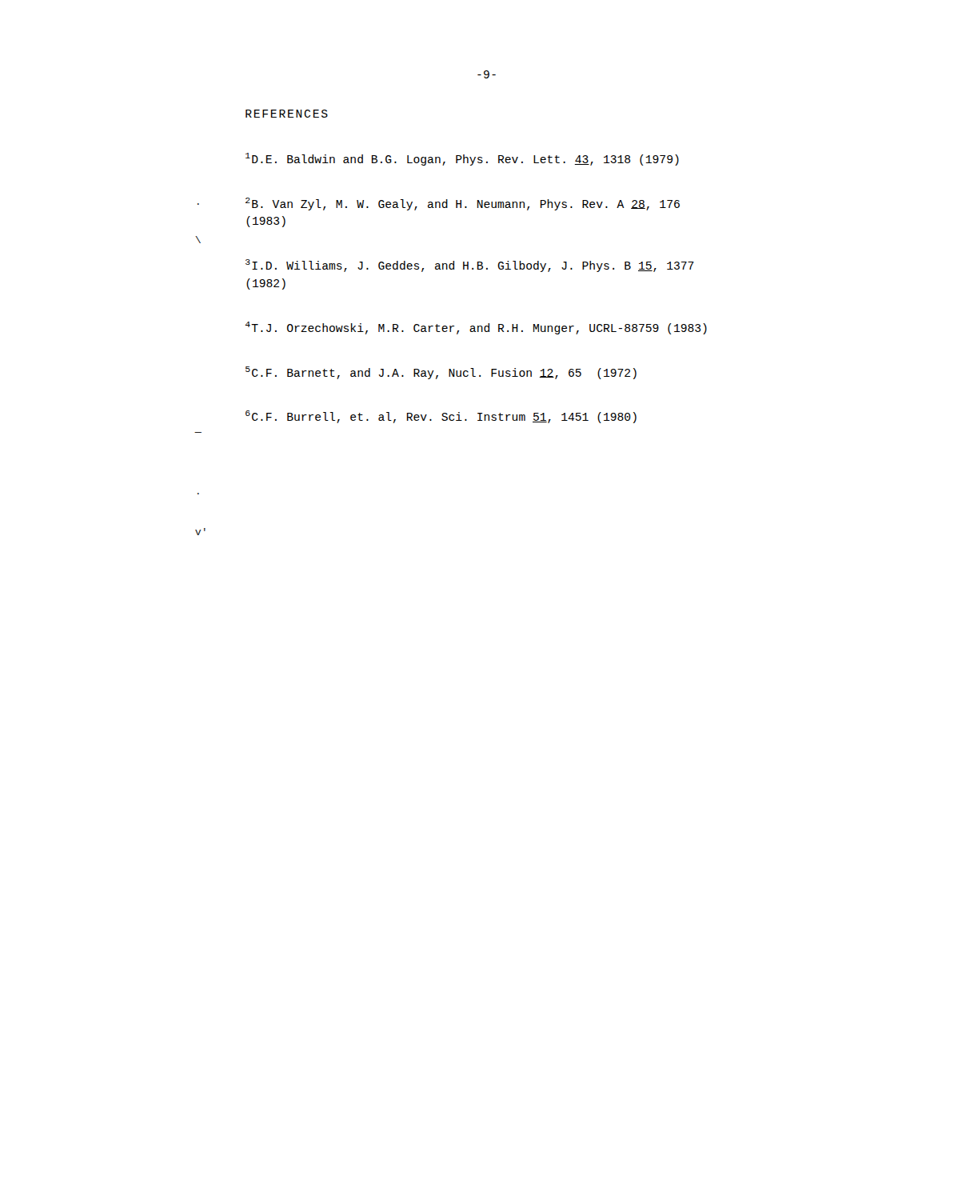-9-
References
1 D.E. Baldwin and B.G. Logan, Phys. Rev. Lett. 43, 1318 (1979)
2 B. Van Zyl, M. W. Gealy, and H. Neumann, Phys. Rev. A 28, 176 (1983)
3 I.D. Williams, J. Geddes, and H.B. Gilbody, J. Phys. B 15, 1377 (1982)
4 T.J. Orzechowski, M.R. Carter, and R.H. Munger, UCRL‑88759 (1983)
5 C.F. Barnett, and J.A. Ray, Nucl. Fusion 12, 65 (1972)
6 C.F. Burrell, et. al, Rev. Sci. Instrum 51, 1451 (1980)
.
\
—
·
v'